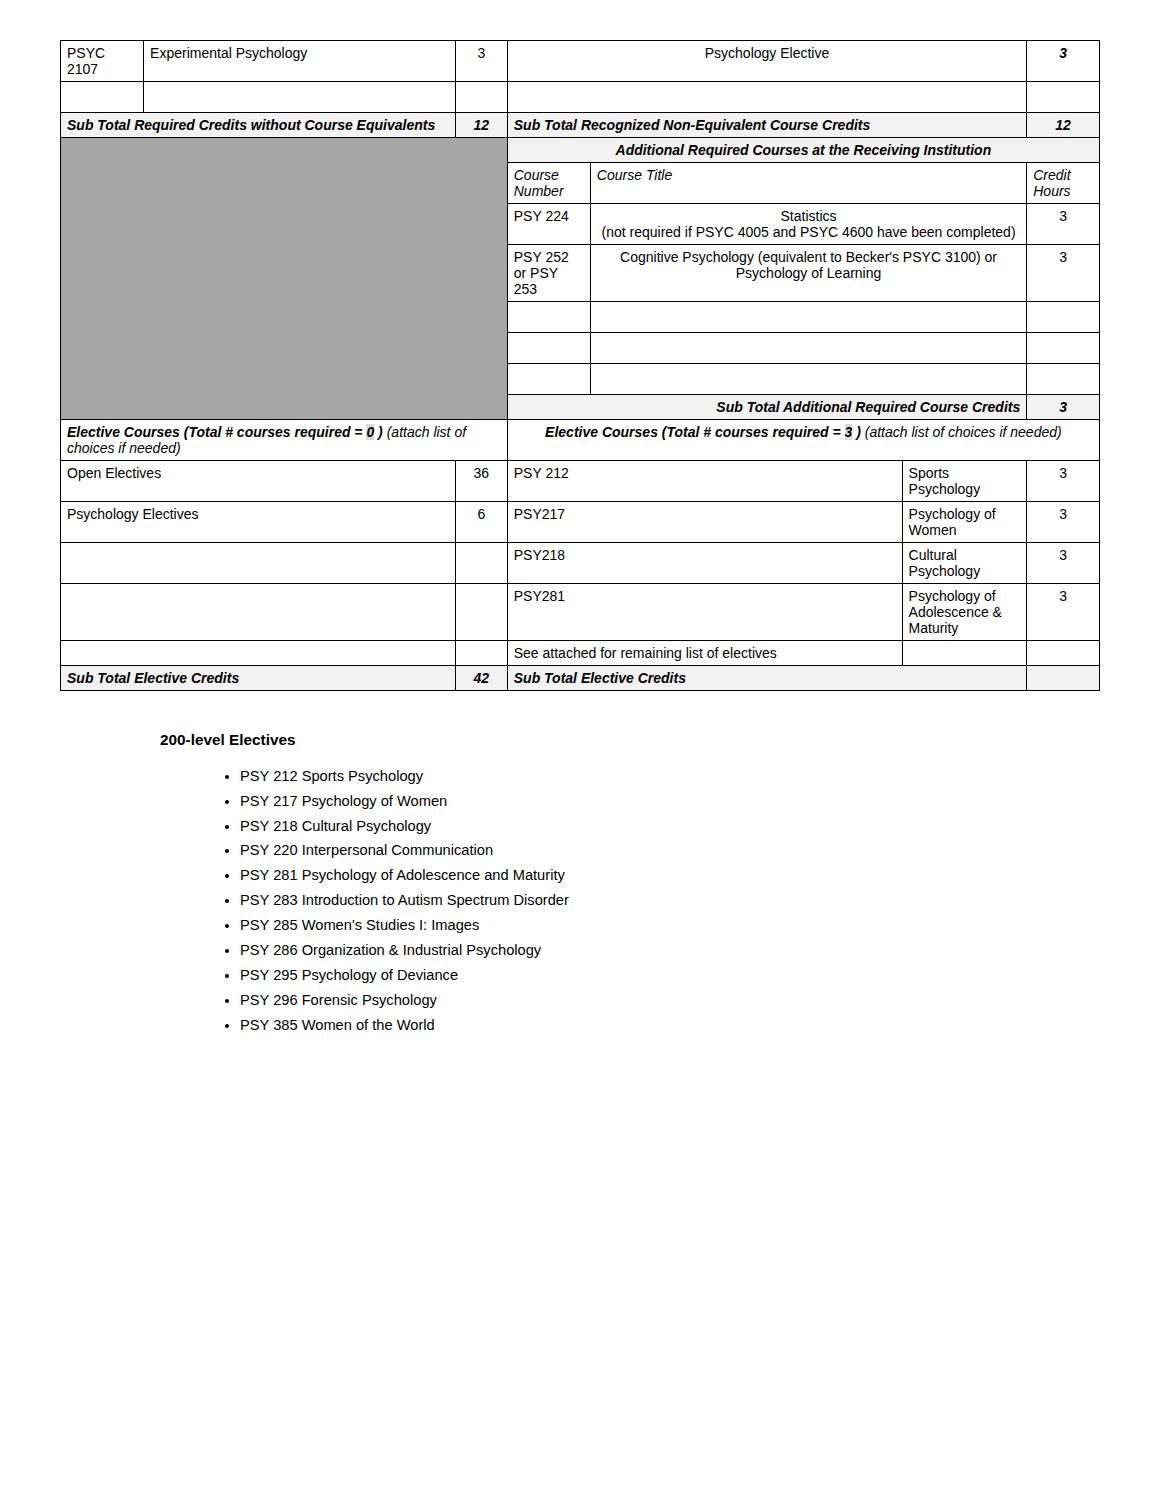| PSYC 2107 | Experimental Psychology | 3 | Psychology Elective | 3 |
| Sub Total Required Credits without Course Equivalents | 12 | Sub Total Recognized Non-Equivalent Course Credits | 12 |
| | Additional Required Courses at the Receiving Institution |
| Course Number | Course Title | Credit Hours |
| PSY 224 | Statistics (not required if PSYC 4005 and PSYC 4600 have been completed) | 3 |
| PSY 252 or PSY 253 | Cognitive Psychology (equivalent to Becker's PSYC 3100) or Psychology of Learning | 3 |
| Sub Total Additional Required Course Credits | 3 |
| Elective Courses (Total # courses required = 0 ) (attach list of choices if needed) | Elective Courses (Total # courses required = 3 ) (attach list of choices if needed) |
| Open Electives | 36 | PSY 212 | Sports Psychology | 3 |
| Psychology Electives | 6 | PSY217 | Psychology of Women | 3 |
| | | PSY218 | Cultural Psychology | 3 |
| | | PSY281 | Psychology of Adolescence & Maturity | 3 |
| | | See attached for remaining list of electives | | |
| Sub Total Elective Credits | 42 | Sub Total Elective Credits | |
200-level Electives
PSY 212 Sports Psychology
PSY 217 Psychology of Women
PSY 218 Cultural Psychology
PSY 220 Interpersonal Communication
PSY 281 Psychology of Adolescence and Maturity
PSY 283 Introduction to Autism Spectrum Disorder
PSY 285 Women's Studies I: Images
PSY 286 Organization & Industrial Psychology
PSY 295 Psychology of Deviance
PSY 296 Forensic Psychology
PSY 385 Women of the World